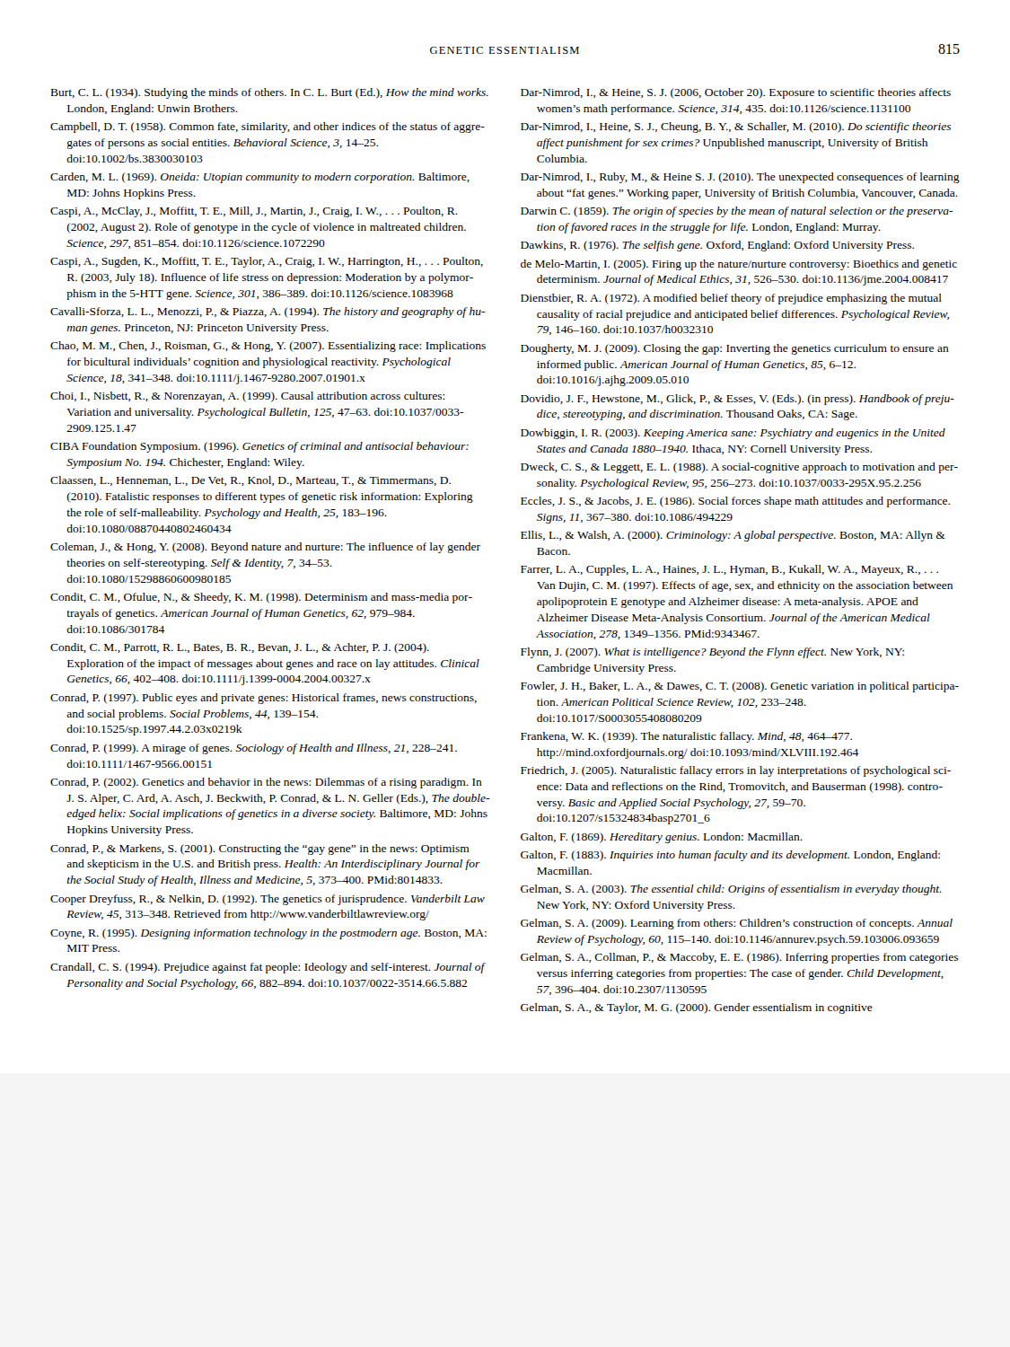Genetic Essentialism
815
Burt, C. L. (1934). Studying the minds of others. In C. L. Burt (Ed.), How the mind works. London, England: Unwin Brothers.
Campbell, D. T. (1958). Common fate, similarity, and other indices of the status of aggregates of persons as social entities. Behavioral Science, 3, 14–25. doi:10.1002/bs.3830030103
Carden, M. L. (1969). Oneida: Utopian community to modern corporation. Baltimore, MD: Johns Hopkins Press.
Caspi, A., McClay, J., Moffitt, T. E., Mill, J., Martin, J., Craig, I. W., . . . Poulton, R. (2002, August 2). Role of genotype in the cycle of violence in maltreated children. Science, 297, 851–854. doi:10.1126/science.1072290
Caspi, A., Sugden, K., Moffitt, T. E., Taylor, A., Craig, I. W., Harrington, H., . . . Poulton, R. (2003, July 18). Influence of life stress on depression: Moderation by a polymorphism in the 5-HTT gene. Science, 301, 386–389. doi:10.1126/science.1083968
Cavalli-Sforza, L. L., Menozzi, P., & Piazza, A. (1994). The history and geography of human genes. Princeton, NJ: Princeton University Press.
Chao, M. M., Chen, J., Roisman, G., & Hong, Y. (2007). Essentializing race: Implications for bicultural individuals’ cognition and physiological reactivity. Psychological Science, 18, 341–348. doi:10.1111/j.1467-9280.2007.01901.x
Choi, I., Nisbett, R., & Norenzayan, A. (1999). Causal attribution across cultures: Variation and universality. Psychological Bulletin, 125, 47–63. doi:10.1037/0033-2909.125.1.47
CIBA Foundation Symposium. (1996). Genetics of criminal and antisocial behaviour: Symposium No. 194. Chichester, England: Wiley.
Claassen, L., Henneman, L., De Vet, R., Knol, D., Marteau, T., & Timmermans, D. (2010). Fatalistic responses to different types of genetic risk information: Exploring the role of self-malleability. Psychology and Health, 25, 183–196. doi:10.1080/08870440802460434
Coleman, J., & Hong, Y. (2008). Beyond nature and nurture: The influence of lay gender theories on self-stereotyping. Self & Identity, 7, 34–53. doi:10.1080/15298860600980185
Condit, C. M., Ofulue, N., & Sheedy, K. M. (1998). Determinism and mass-media portrayals of genetics. American Journal of Human Genetics, 62, 979–984. doi:10.1086/301784
Condit, C. M., Parrott, R. L., Bates, B. R., Bevan, J. L., & Achter, P. J. (2004). Exploration of the impact of messages about genes and race on lay attitudes. Clinical Genetics, 66, 402–408. doi:10.1111/j.1399-0004.2004.00327.x
Conrad, P. (1997). Public eyes and private genes: Historical frames, news constructions, and social problems. Social Problems, 44, 139–154. doi:10.1525/sp.1997.44.2.03x0219k
Conrad, P. (1999). A mirage of genes. Sociology of Health and Illness, 21, 228–241. doi:10.1111/1467-9566.00151
Conrad, P. (2002). Genetics and behavior in the news: Dilemmas of a rising paradigm. In J. S. Alper, C. Ard, A. Asch, J. Beckwith, P. Conrad, & L. N. Geller (Eds.), The double-edged helix: Social implications of genetics in a diverse society. Baltimore, MD: Johns Hopkins University Press.
Conrad, P., & Markens, S. (2001). Constructing the “gay gene” in the news: Optimism and skepticism in the U.S. and British press. Health: An Interdisciplinary Journal for the Social Study of Health, Illness and Medicine, 5, 373–400. PMid:8014833.
Cooper Dreyfuss, R., & Nelkin, D. (1992). The genetics of jurisprudence. Vanderbilt Law Review, 45, 313–348. Retrieved from http://www.vanderbiltlawreview.org/
Coyne, R. (1995). Designing information technology in the postmodern age. Boston, MA: MIT Press.
Crandall, C. S. (1994). Prejudice against fat people: Ideology and self-interest. Journal of Personality and Social Psychology, 66, 882–894. doi:10.1037/0022-3514.66.5.882
Dar-Nimrod, I., & Heine, S. J. (2006, October 20). Exposure to scientific theories affects women’s math performance. Science, 314, 435. doi:10.1126/science.1131100
Dar-Nimrod, I., Heine, S. J., Cheung, B. Y., & Schaller, M. (2010). Do scientific theories affect punishment for sex crimes? Unpublished manuscript, University of British Columbia.
Dar-Nimrod, I., Ruby, M., & Heine S. J. (2010). The unexpected consequences of learning about “fat genes.” Working paper, University of British Columbia, Vancouver, Canada.
Darwin C. (1859). The origin of species by the mean of natural selection or the preservation of favored races in the struggle for life. London, England: Murray.
Dawkins, R. (1976). The selfish gene. Oxford, England: Oxford University Press.
de Melo-Martin, I. (2005). Firing up the nature/nurture controversy: Bioethics and genetic determinism. Journal of Medical Ethics, 31, 526–530. doi:10.1136/jme.2004.008417
Dienstbier, R. A. (1972). A modified belief theory of prejudice emphasizing the mutual causality of racial prejudice and anticipated belief differences. Psychological Review, 79, 146–160. doi:10.1037/h0032310
Dougherty, M. J. (2009). Closing the gap: Inverting the genetics curriculum to ensure an informed public. American Journal of Human Genetics, 85, 6–12. doi:10.1016/j.ajhg.2009.05.010
Dovidio, J. F., Hewstone, M., Glick, P., & Esses, V. (Eds.). (in press). Handbook of prejudice, stereotyping, and discrimination. Thousand Oaks, CA: Sage.
Dowbiggin, I. R. (2003). Keeping America sane: Psychiatry and eugenics in the United States and Canada 1880–1940. Ithaca, NY: Cornell University Press.
Dweck, C. S., & Leggett, E. L. (1988). A social-cognitive approach to motivation and personality. Psychological Review, 95, 256–273. doi:10.1037/0033-295X.95.2.256
Eccles, J. S., & Jacobs, J. E. (1986). Social forces shape math attitudes and performance. Signs, 11, 367–380. doi:10.1086/494229
Ellis, L., & Walsh, A. (2000). Criminology: A global perspective. Boston, MA: Allyn & Bacon.
Farrer, L. A., Cupples, L. A., Haines, J. L., Hyman, B., Kukall, W. A., Mayeux, R., . . . Van Dujin, C. M. (1997). Effects of age, sex, and ethnicity on the association between apolipoprotein E genotype and Alzheimer disease: A meta-analysis. APOE and Alzheimer Disease Meta-Analysis Consortium. Journal of the American Medical Association, 278, 1349–1356. PMid:9343467.
Flynn, J. (2007). What is intelligence? Beyond the Flynn effect. New York, NY: Cambridge University Press.
Fowler, J. H., Baker, L. A., & Dawes, C. T. (2008). Genetic variation in political participation. American Political Science Review, 102, 233–248. doi:10.1017/S0003055408080209
Frankena, W. K. (1939). The naturalistic fallacy. Mind, 48, 464–477. http://mind.oxfordjournals.org/ doi:10.1093/mind/XLVIII.192.464
Friedrich, J. (2005). Naturalistic fallacy errors in lay interpretations of psychological science: Data and reflections on the Rind, Tromovitch, and Bauserman (1998). controversy. Basic and Applied Social Psychology, 27, 59–70. doi:10.1207/s15324834basp2701_6
Galton, F. (1869). Hereditary genius. London: Macmillan.
Galton, F. (1883). Inquiries into human faculty and its development. London, England: Macmillan.
Gelman, S. A. (2003). The essential child: Origins of essentialism in everyday thought. New York, NY: Oxford University Press.
Gelman, S. A. (2009). Learning from others: Children’s construction of concepts. Annual Review of Psychology, 60, 115–140. doi:10.1146/annurev.psych.59.103006.093659
Gelman, S. A., Collman, P., & Maccoby, E. E. (1986). Inferring properties from categories versus inferring categories from properties: The case of gender. Child Development, 57, 396–404. doi:10.2307/1130595
Gelman, S. A., & Taylor, M. G. (2000). Gender essentialism in cognitive